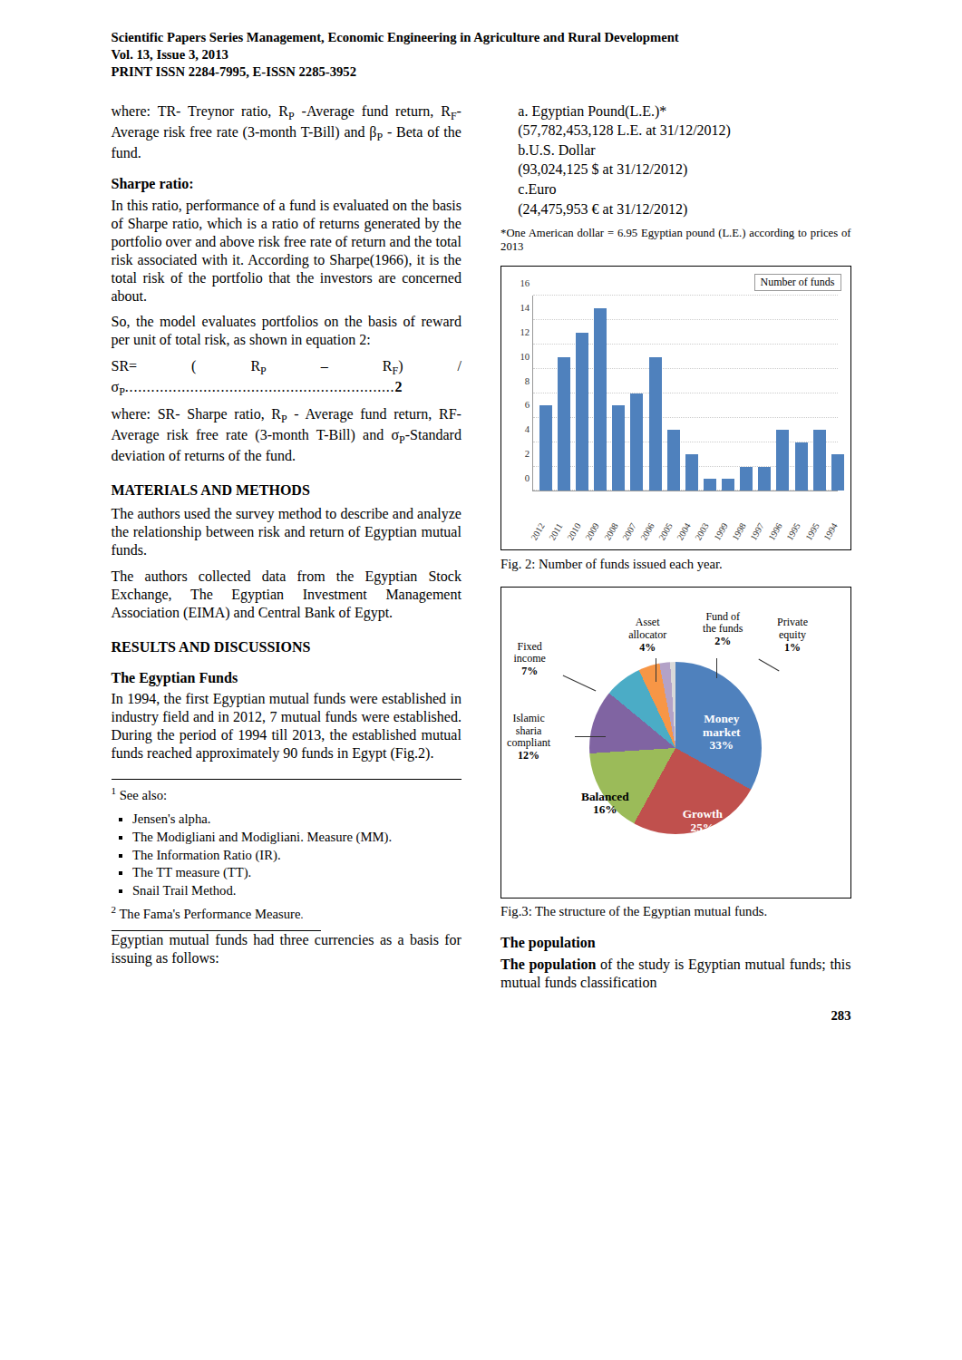Scientific Papers Series Management, Economic Engineering in Agriculture and Rural Development Vol. 13, Issue 3, 2013 PRINT ISSN 2284-7995, E-ISSN 2285-3952
where: TR- Treynor ratio, RP -Average fund return, RF-Average risk free rate (3-month T-Bill) and βP - Beta of the fund.
Sharpe ratio:
In this ratio, performance of a fund is evaluated on the basis of Sharpe ratio, which is a ratio of returns generated by the portfolio over and above risk free rate of return and the total risk associated with it. According to Sharpe(1966), it is the total risk of the portfolio that the investors are concerned about.
So, the model evaluates portfolios on the basis of reward per unit of total risk, as shown in equation 2:
SR= ( RP – RF) / σP.............................................................. 2
where: SR- Sharpe ratio, RP - Average fund return, RF-Average risk free rate (3-month T-Bill) and σP-Standard deviation of returns of the fund.
MATERIALS AND METHODS
The authors used the survey method to describe and analyze the relationship between risk and return of Egyptian mutual funds.
The authors collected data from the Egyptian Stock Exchange, The Egyptian Investment Management Association (EIMA) and Central Bank of Egypt.
RESULTS AND DISCUSSIONS
The Egyptian Funds
In 1994, the first Egyptian mutual funds were established in industry field and in 2012, 7 mutual funds were established. During the period of 1994 till 2013, the established mutual funds reached approximately 90 funds in Egypt (Fig.2).
1 See also:
Jensen's alpha.
The Modigliani and Modigliani. Measure (MM).
The Information Ratio (IR).
The TT measure (TT).
Snail Trail Method.
2 The Fama's Performance Measure.
Egyptian mutual funds had three currencies as a basis for issuing as follows:
a. Egyptian Pound(L.E.)*
(57,782,453,128 L.E. at 31/12/2012)
b.U.S. Dollar
(93,024,125 $ at 31/12/2012)
c.Euro
(24,475,953 € at 31/12/2012)
*One American dollar = 6.95 Egyptian pound (L.E.) according to prices of 2013
Number of funds
0
2
4
6
8
10
12
14
16
2012
2011
2010
2009
2008
2007
2006
2005
2004
2003
1999
1998
1997
1996
1995
1995
1994
Fig. 2: Number of funds issued each year.
Money
market
33%
Growth
25%
Balanced
16%
Fixed
income
7%
Islamic
sharia
compliant
12%
Asset
allocator
4%
Fund of
the funds
2%
Private
equity
1%
Fig.3: The structure of the Egyptian mutual funds.
The population
The population of the study is Egyptian mutual funds; this mutual funds classification
283